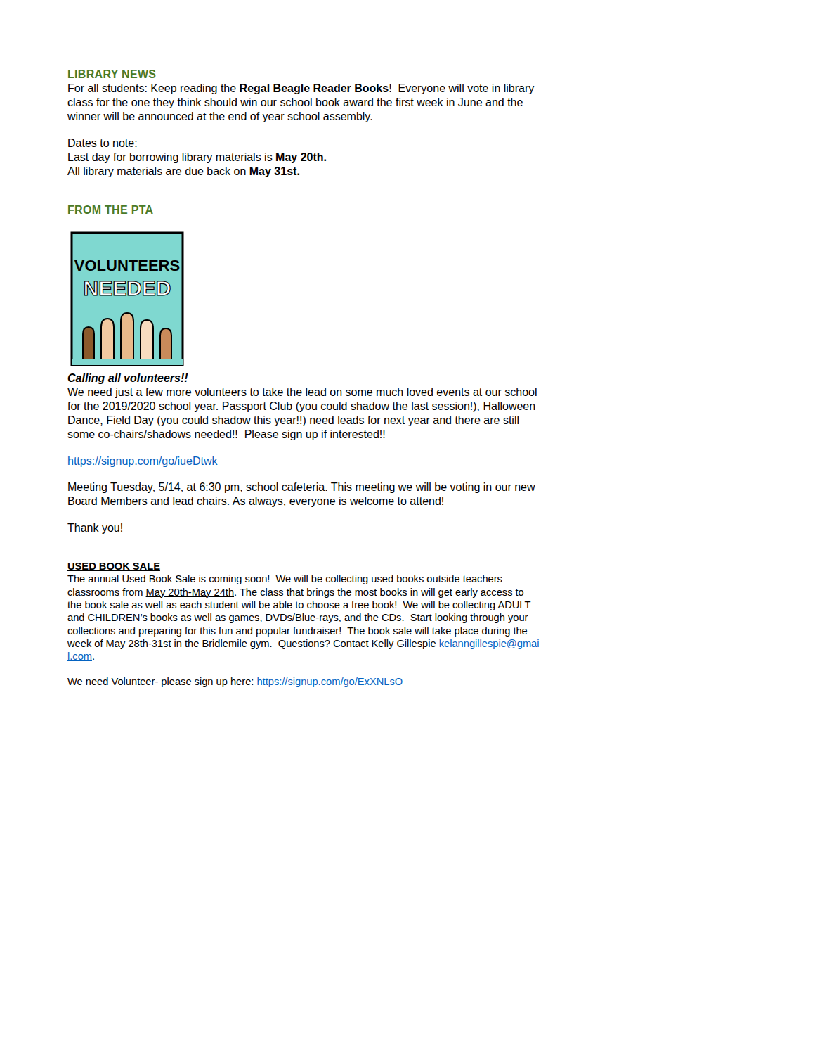LIBRARY NEWS
For all students: Keep reading the Regal Beagle Reader Books! Everyone will vote in library class for the one they think should win our school book award the first week in June and the winner will be announced at the end of year school assembly.
Dates to note:
Last day for borrowing library materials is May 20th.
All library materials are due back on May 31st.
FROM THE PTA
VOLUNTEERS NEEDED
Calling all volunteers!!
We need just a few more volunteers to take the lead on some much loved events at our school for the 2019/2020 school year. Passport Club (you could shadow the last session!), Halloween Dance, Field Day (you could shadow this year!!) need leads for next year and there are still some co-chairs/shadows needed!! Please sign up if interested!!
https://signup.com/go/iueDtwk
Meeting Tuesday, 5/14, at 6:30 pm, school cafeteria. This meeting we will be voting in our new Board Members and lead chairs. As always, everyone is welcome to attend!
Thank you!
USED BOOK SALE
The annual Used Book Sale is coming soon! We will be collecting used books outside teachers classrooms from May 20th-May 24th. The class that brings the most books in will get early access to the book sale as well as each student will be able to choose a free book! We will be collecting ADULT and CHILDREN’s books as well as games, DVDs/Blue-rays, and the CDs. Start looking through your collections and preparing for this fun and popular fundraiser! The book sale will take place during the week of May 28th-31st in the Bridlemile gym. Questions? Contact Kelly Gillespie kelanngillespie@gmail.com.
We need Volunteer- please sign up here: https://signup.com/go/ExXNLsO